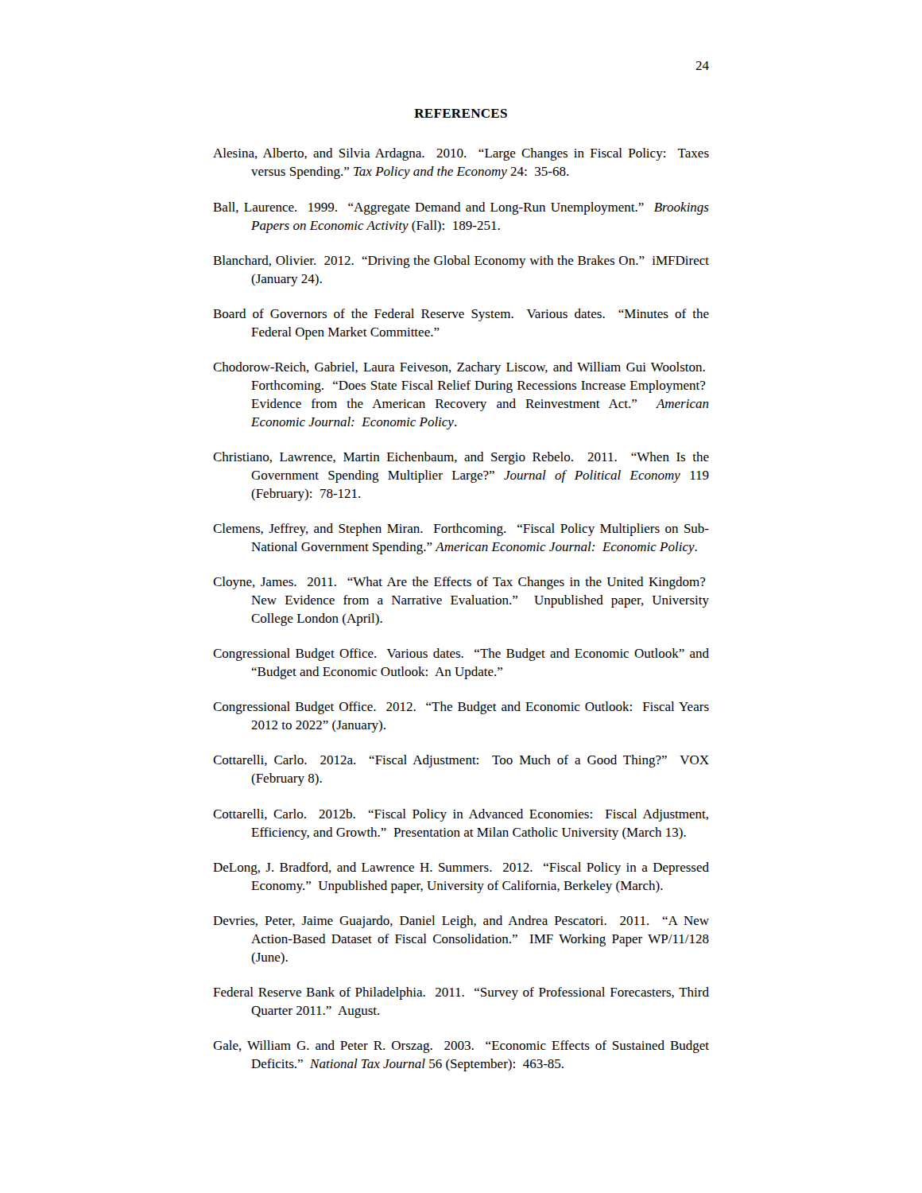24
REFERENCES
Alesina, Alberto, and Silvia Ardagna. 2010. “Large Changes in Fiscal Policy: Taxes versus Spending.” Tax Policy and the Economy 24: 35-68.
Ball, Laurence. 1999. “Aggregate Demand and Long-Run Unemployment.” Brookings Papers on Economic Activity (Fall): 189-251.
Blanchard, Olivier. 2012. “Driving the Global Economy with the Brakes On.” iMFDirect (January 24).
Board of Governors of the Federal Reserve System. Various dates. “Minutes of the Federal Open Market Committee.”
Chodorow-Reich, Gabriel, Laura Feiveson, Zachary Liscow, and William Gui Woolston. Forthcoming. “Does State Fiscal Relief During Recessions Increase Employment? Evidence from the American Recovery and Reinvestment Act.” American Economic Journal: Economic Policy.
Christiano, Lawrence, Martin Eichenbaum, and Sergio Rebelo. 2011. “When Is the Government Spending Multiplier Large?” Journal of Political Economy 119 (February): 78-121.
Clemens, Jeffrey, and Stephen Miran. Forthcoming. “Fiscal Policy Multipliers on Sub-National Government Spending.” American Economic Journal: Economic Policy.
Cloyne, James. 2011. “What Are the Effects of Tax Changes in the United Kingdom? New Evidence from a Narrative Evaluation.” Unpublished paper, University College London (April).
Congressional Budget Office. Various dates. “The Budget and Economic Outlook” and “Budget and Economic Outlook: An Update.”
Congressional Budget Office. 2012. “The Budget and Economic Outlook: Fiscal Years 2012 to 2022” (January).
Cottarelli, Carlo. 2012a. “Fiscal Adjustment: Too Much of a Good Thing?” VOX (February 8).
Cottarelli, Carlo. 2012b. “Fiscal Policy in Advanced Economies: Fiscal Adjustment, Efficiency, and Growth.” Presentation at Milan Catholic University (March 13).
DeLong, J. Bradford, and Lawrence H. Summers. 2012. “Fiscal Policy in a Depressed Economy.” Unpublished paper, University of California, Berkeley (March).
Devries, Peter, Jaime Guajardo, Daniel Leigh, and Andrea Pescatori. 2011. “A New Action-Based Dataset of Fiscal Consolidation.” IMF Working Paper WP/11/128 (June).
Federal Reserve Bank of Philadelphia. 2011. “Survey of Professional Forecasters, Third Quarter 2011.” August.
Gale, William G. and Peter R. Orszag. 2003. “Economic Effects of Sustained Budget Deficits.” National Tax Journal 56 (September): 463-85.